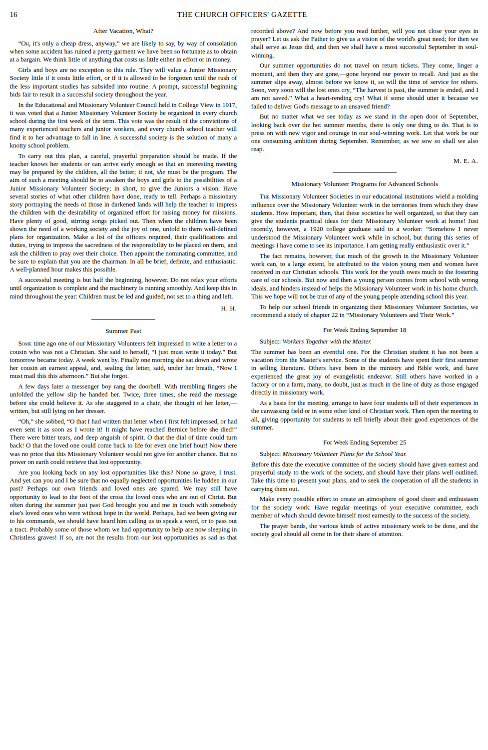16 THE CHURCH OFFICERS' GAZETTE
After Vacation, What?
“Oh, it's only a cheap dress, anyway,” we are likely to say, by way of consolation when some accident has ruined a pretty garment we have been so fortunate as to obtain at a bargain. We think little of anything that costs us little either in effort or in money.
Girls and boys are no exception to this rule. They will value a Junior Missionary Society little if it costs little effort, or if it is allowed to be forgotten until the rush of the less important studies has subsided into routine. A prompt, successful beginning bids fair to result in a successful society throughout the year.
In the Educational and Missionary Volunteer Council held in College View in 1917, it was voted that a Junior Missionary Volunteer Society be organized in every church school during the first week of the term. This vote was the result of the convictions of many experienced teachers and junior workers, and every church school teacher will find it to her advantage to fall in line. A successful society is the solution of many a knotty school problem.
To carry out this plan, a careful, prayerful preparation should be made. If the teacher knows her students or can arrive early enough so that an interesting meeting may be prepared by the children, all the better; if not, she must be the program. The aim of such a meeting should be to awaken the boys and girls to the possibilities of a Junior Missionary Volunteer Society; in short, to give the Juniors a vision. Have several stories of what other children have done, ready to tell. Perhaps a missionary story portraying the needs of those in darkened lands will help the teacher to impress the children with the desirability of organized effort for raising money for missions. Have plenty of good, stirring songs picked out. Then when the children have been shown the need of a working society and the joy of one, unfold to them well-defined plans for organization. Make a list of the officers required, their qualifications and duties, trying to impress the sacredness of the responsibility to be placed on them, and ask the children to pray over their choice. Then appoint the nominating committee, and be sure to explain that you are the chairman. In all be brief, definite, and enthusiastic. A well-planned hour makes this possible.
A successful meeting is but half the beginning, however. Do not relax your efforts until organization is complete and the machinery is running smoothly. And keep this in mind throughout the year: Children must be led and guided, not set to a thing and left.
H. H.
Summer Past
Some time ago one of our Missionary Volunteers felt impressed to write a letter to a cousin who was not a Christian. She said to herself, “I just must write it today.” But tomorrow became today. A week went by. Finally one morning she sat down and wrote her cousin an earnest appeal, and, sealing the letter, said, under her breath, “Now I must mail this this afternoon.” But she forgot.
A few days later a messenger boy rang the doorbell. With trembling fingers she unfolded the yellow slip he handed her. Twice, three times, she read the message before she could believe it. As she staggered to a chair, she thought of her letter,—written, but still lying on her dresser.
“Oh,” she sobbed, “O that I had written that letter when I first felt impressed, or had even sent it as soon as I wrote it! It might have reached Bernice before she died!” There were bitter tears, and deep anguish of spirit. O that the dial of time could turn back! O that the loved one could come back to life for even one brief hour! Now there was no price that this Missionary Volunteer would not give for another chance. But no power on earth could retrieve that lost opportunity.
Are you looking back on any lost opportunities like this? None so grave, I trust. And yet can you and I be sure that no equally neglected opportunities lie hidden in our past? Perhaps our own friends and loved ones are spared. We may still have opportunity to lead to the foot of the cross the loved ones who are out of Christ. But often during the summer just past God brought you and me in touch with somebody else's loved ones who were without hope in the world. Perhaps, had we been giving ear to his commands, we should have heard him calling us to speak a word, or to pass out a tract. Probably some of those whom we had opportunity to help are now sleeping in Christless graves! If so, are not the results from our lost opportunities as sad as that recorded above? And now before you read further, will you not close your eyes in prayer? Let us ask the Father to give us a vision of the world's great need; for then we shall serve as Jesus did, and then we shall have a most successful September in soul-winning.
Our summer opportunities do not travel on return tickets. They come, linger a moment, and then they are gone,—gone beyond our power to recall. And just as the summer slips away, almost before we know it, so will the time of service for others. Soon, very soon will the lost ones cry, “The harvest is past, the summer is ended, and I am not saved.” What a heart-rending cry! What if some should utter it because we failed to deliver God's message to an unsaved friend?
But no matter what we see today as we stand in the open door of September, looking back over the hot summer months, there is only one thing to do. That is to press on with new vigor and courage in our soul-winning work. Let that work be our one consuming ambition during September. Remember, as we sow so shall we also reap.
M. E. A.
Missionary Volunteer Programs for Advanced Schools
The Missionary Volunteer Societies in our educational institutions wield a molding influence over the Missionary Volunteer work in the territories from which they draw students. How important, then, that these societies be well organized, so that they can give the students practical ideas for their Missionary Volunteer work at home! Just recently, however, a 1920 college graduate said to a worker: “Somehow I never understood the Missionary Volunteer work while in school, but during this series of meetings I have come to see its importance. I am getting really enthusiastic over it.”
The fact remains, however, that much of the growth in the Missionary Volunteer work can, to a large extent, be attributed to the vision young men and women have received in our Christian schools. This work for the youth owes much to the fostering care of our schools. But now and then a young person comes from school with wrong ideals, and hinders instead of helps the Missionary Volunteer work in his home church. This we hope will not be true of any of the young people attending school this year.
To help our school friends in organizing their Missionary Volunteer Societies, we recommend a study of chapter 22 in “Missionary Volunteers and Their Work.”
For Week Ending September 18
Subject: Workers Together with the Master.
The summer has been an eventful one. For the Christian student it has not been a vacation from the Master's service. Some of the students have spent their first summer in selling literature. Others have been in the ministry and Bible work, and have experienced the great joy of evangelistic endeavor. Still others have worked in a factory or on a farm, many, no doubt, just as much in the line of duty as those engaged directly in missionary work.
As a basis for the meeting, arrange to have four students tell of their experiences in the canvassing field or in some other kind of Christian work. Then open the meeting to all, giving opportunity for students to tell briefly about their good experiences of the summer.
For Week Ending September 25
Subject: Missionary Volunteer Plans for the School Year.
Before this date the executive committee of the society should have given earnest and prayerful study to the work of the society, and should have their plans well outlined. Take this time to present your plans, and to seek the cooperation of all the students in carrying them out.
Make every possible effort to create an atmosphere of good cheer and enthusiasm for the society work. Have regular meetings of your executive committee, each member of which should devote himself most earnestly to the success of the society.
The prayer bands, the various kinds of active missionary work to be done, and the society goal should all come in for their share of attention.